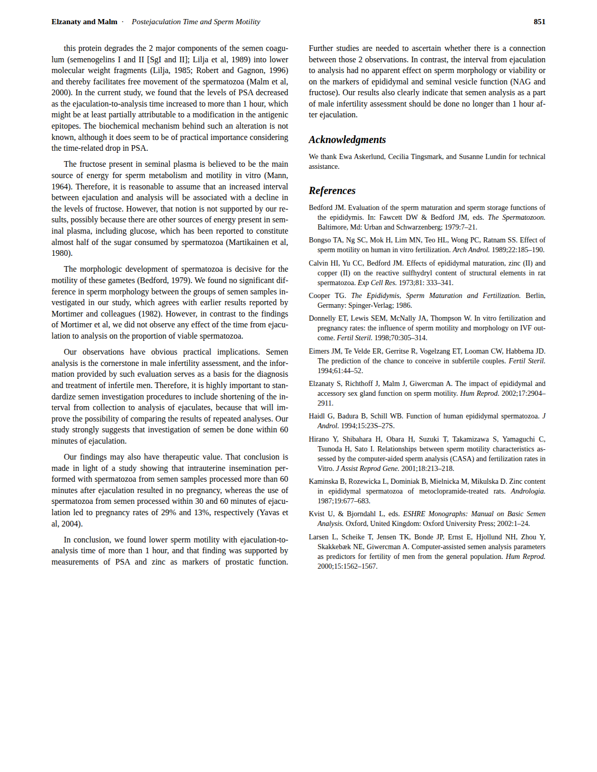Elzanaty and Malm · Postejaculation Time and Sperm Motility
851
this protein degrades the 2 major components of the semen coagulum (semenogelins I and II [SgI and II]; Lilja et al, 1989) into lower molecular weight fragments (Lilja, 1985; Robert and Gagnon, 1996) and thereby facilitates free movement of the spermatozoa (Malm et al, 2000). In the current study, we found that the levels of PSA decreased as the ejaculation-to-analysis time increased to more than 1 hour, which might be at least partially attributable to a modification in the antigenic epitopes. The biochemical mechanism behind such an alteration is not known, although it does seem to be of practical importance considering the time-related drop in PSA.
The fructose present in seminal plasma is believed to be the main source of energy for sperm metabolism and motility in vitro (Mann, 1964). Therefore, it is reasonable to assume that an increased interval between ejaculation and analysis will be associated with a decline in the levels of fructose. However, that notion is not supported by our results, possibly because there are other sources of energy present in seminal plasma, including glucose, which has been reported to constitute almost half of the sugar consumed by spermatozoa (Martikainen et al, 1980).
The morphologic development of spermatozoa is decisive for the motility of these gametes (Bedford, 1979). We found no significant difference in sperm morphology between the groups of semen samples investigated in our study, which agrees with earlier results reported by Mortimer and colleagues (1982). However, in contrast to the findings of Mortimer et al, we did not observe any effect of the time from ejaculation to analysis on the proportion of viable spermatozoa.
Our observations have obvious practical implications. Semen analysis is the cornerstone in male infertility assessment, and the information provided by such evaluation serves as a basis for the diagnosis and treatment of infertile men. Therefore, it is highly important to standardize semen investigation procedures to include shortening of the interval from collection to analysis of ejaculates, because that will improve the possibility of comparing the results of repeated analyses. Our study strongly suggests that investigation of semen be done within 60 minutes of ejaculation.
Our findings may also have therapeutic value. That conclusion is made in light of a study showing that intrauterine insemination performed with spermatozoa from semen samples processed more than 60 minutes after ejaculation resulted in no pregnancy, whereas the use of spermatozoa from semen processed within 30 and 60 minutes of ejaculation led to pregnancy rates of 29% and 13%, respectively (Yavas et al, 2004).
In conclusion, we found lower sperm motility with ejaculation-to-analysis time of more than 1 hour, and that finding was supported by measurements of PSA and zinc as markers of prostatic function. Further studies are needed to ascertain whether there is a connection between those 2 observations. In contrast, the interval from ejaculation to analysis had no apparent effect on sperm morphology or viability or on the markers of epididymal and seminal vesicle function (NAG and fructose). Our results also clearly indicate that semen analysis as a part of male infertility assessment should be done no longer than 1 hour after ejaculation.
Acknowledgments
We thank Ewa Askerlund, Cecilia Tingsmark, and Susanne Lundin for technical assistance.
References
Bedford JM. Evaluation of the sperm maturation and sperm storage functions of the epididymis. In: Fawcett DW & Bedford JM, eds. The Spermatozoon. Baltimore, Md: Urban and Schwarzenberg; 1979:7–21.
Bongso TA, Ng SC, Mok H, Lim MN, Teo HL, Wong PC, Ratnam SS. Effect of sperm motility on human in vitro fertilization. Arch Androl. 1989;22:185–190.
Calvin HI, Yu CC, Bedford JM. Effects of epididymal maturation, zinc (II) and copper (II) on the reactive sulfhydryl content of structural elements in rat spermatozoa. Exp Cell Res. 1973;81: 333–341.
Cooper TG. The Epididymis, Sperm Maturation and Fertilization. Berlin, Germany: Spinger-Verlag; 1986.
Donnelly ET, Lewis SEM, McNally JA, Thompson W. In vitro fertilization and pregnancy rates: the influence of sperm motility and morphology on IVF outcome. Fertil Steril. 1998;70:305–314.
Eimers JM, Te Velde ER, Gerritse R, Vogelzang ET, Looman CW, Habbema JD. The prediction of the chance to conceive in subfertile couples. Fertil Steril. 1994;61:44–52.
Elzanaty S, Richthoff J, Malm J, Giwercman A. The impact of epididymal and accessory sex gland function on sperm motility. Hum Reprod. 2002;17:2904–2911.
Haidl G, Badura B, Schill WB. Function of human epididymal spermatozoa. J Androl. 1994;15:23S–27S.
Hirano Y, Shibahara H, Obara H, Suzuki T, Takamizawa S, Yamaguchi C, Tsunoda H, Sato I. Relationships between sperm motility characteristics assessed by the computer-aided sperm analysis (CASA) and fertilization rates in Vitro. J Assist Reprod Gene. 2001;18:213–218.
Kaminska B, Rozewicka L, Dominiak B, Mielnicka M, Mikulska D. Zinc content in epididymal spermatozoa of metoclopramide-treated rats. Andrologia. 1987;19:677–683.
Kvist U, & Bjorndahl L, eds. ESHRE Monographs: Manual on Basic Semen Analysis. Oxford, United Kingdom: Oxford University Press; 2002:1–24.
Larsen L, Scheike T, Jensen TK, Bonde JP, Ernst E, Hjollund NH, Zhou Y, Skakkebæk NE, Giwercman A. Computer-assisted semen analysis parameters as predictors for fertility of men from the general population. Hum Reprod. 2000;15:1562–1567.